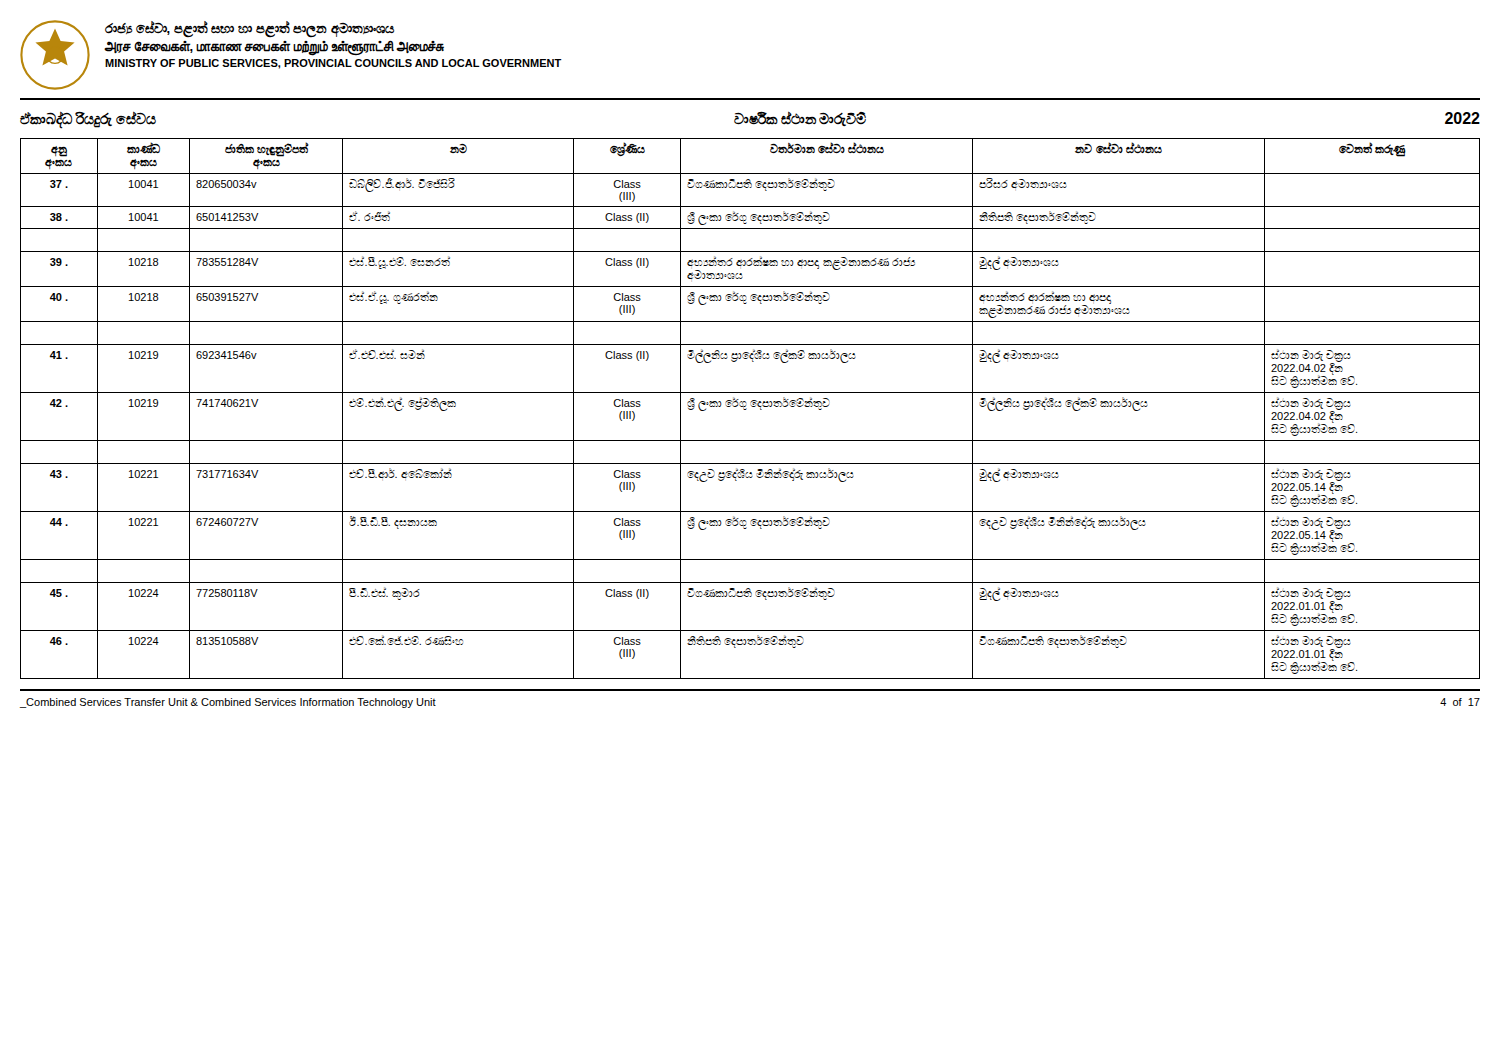රාජ්‍ය සේවා, පළාත් සභා හා පළාත් පාලන අමාත්‍යාංශය
அரச சேவைகள், மாகாண சபைகள் மற்றும் உள்ளூராட்சி அமைச்சு
MINISTRY OF PUBLIC SERVICES, PROVINCIAL COUNCILS AND LOCAL GOVERNMENT
ඒකාබද්ධ රියදුරු සේවය
වාර්ෂික ස්ථාන මාරුවීම්
2022
| අනු අංකය | කාණ්ඩ අංකය | ජාතික හැඳුනුම්පත් අංකය | නම | ශ්‍රේණිය | වර්තමාන සේවා ස්ථානය | නව සේවා ස්ථානය | වෙනත් කරුණු |
| --- | --- | --- | --- | --- | --- | --- | --- |
| 37 . | 10041 | 820650034v | ඩබ්ලිව්.ජී.ආර්. විජේසිරි | Class (III) | විගණකාධිපති දෙපාර්තමේන්තුව | පරිසර අමාත්‍යාංශය | |
| 38 . | 10041 | 650141253V | ඒ. රංජිත් | Class (II) | ශ්‍රී ලංකා රේගු දෙපාර්තමේන්තුව | නීතිපති දෙපාර්තමේන්තුව | |
| 39 . | 10218 | 783551284V | එස්.පී.යූ.එම්. සෙනරත් | Class (II) | අභ්‍යන්තර ආරක්ෂක හා ආපදා කළමනාකරණ රාජ්‍ය අමාත්‍යාංශය | මුදල් අමාත්‍යාංශය | |
| 40 . | 10218 | 650391527V | එස්.ඒ.යූ. ගුණරත්න | Class (III) | ශ්‍රී ලංකා රේගු දෙපාර්තමේන්තුව | අභ්‍යන්තර ආරක්ෂක හා ආපදා කළමනාකරණ රාජ්‍ය අමාත්‍යාංශය | |
| 41 . | 10219 | 692341546v | ඒ.එච්.එස්. සමන් | Class (II) | මීල්ලනිය ප්‍රාදේශීය ලේකම් කාර්යාලය | මුදල් අමාත්‍යාංශය | ස්ථාන මාරු චක්‍රය 2022.04.02 දින සිට ක්‍රියාත්මක වේ. |
| 42 . | 10219 | 741740621V | එම්.එන්.එල්. ප්‍රේමතිලක | Class (III) | ශ්‍රී ලංකා රේගු දෙපාර්තමේන්තුව | මීල්ලනිය ප්‍රාදේශීය ලේකම් කාර්යාලය | ස්ථාන මාරු චක්‍රය 2022.04.02 දින සිට ක්‍රියාත්මක වේ. |
| 43 . | 10221 | 731771634V | එච්.පී.ආර්. අබේකෝන් | Class (III) | දෙඋව ප්‍රදේශිය මිනින්දෝරු කාර්යාලය | මුදල් අමාත්‍යාංශය | ස්ථාන මාරු චක්‍රය 2022.05.14 දින සිට ක්‍රියාත්මක වේ. |
| 44 . | 10221 | 672460727V | ඊ.පී.ඩී.පී. දසනායක | Class (III) | ශ්‍රී ලංකා රේගු දෙපාර්තමේන්තුව | දෙඋව ප්‍රදේශිය මිනින්දෝරු කාර්යාලය | ස්ථාන මාරු චක්‍රය 2022.05.14 දින සිට ක්‍රියාත්මක වේ. |
| 45 . | 10224 | 772580118V | පී.ඩී.එස්. කුමාර | Class (II) | විගණකාධිපති දෙපාර්තමේන්තුව | මුදල් අමාත්‍යාංශය | ස්ථාන මාරු චක්‍රය 2022.01.01 දින සිට ක්‍රියාත්මක වේ. |
| 46 . | 10224 | 813510588V | එච්.කේ.ජේ.එම්. රණසිංහ | Class (III) | නීතිපති දෙපාර්තමේන්තුව | විගණකාධිපති දෙපාර්තමේන්තුව | ස්ථාන මාරු චක්‍රය 2022.01.01 දින සිට ක්‍රියාත්මක වේ. |
_Combined Services Transfer Unit & Combined Services Information Technology Unit
4 of 17